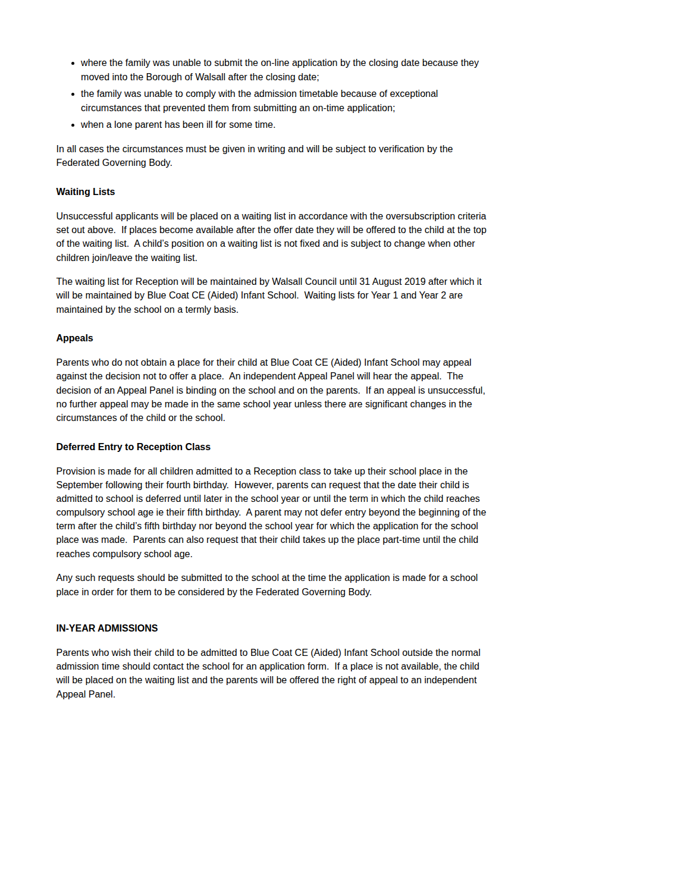where the family was unable to submit the on-line application by the closing date because they moved into the Borough of Walsall after the closing date;
the family was unable to comply with the admission timetable because of exceptional circumstances that prevented them from submitting an on-time application;
when a lone parent has been ill for some time.
In all cases the circumstances must be given in writing and will be subject to verification by the Federated Governing Body.
Waiting Lists
Unsuccessful applicants will be placed on a waiting list in accordance with the oversubscription criteria set out above. If places become available after the offer date they will be offered to the child at the top of the waiting list. A child’s position on a waiting list is not fixed and is subject to change when other children join/leave the waiting list.
The waiting list for Reception will be maintained by Walsall Council until 31 August 2019 after which it will be maintained by Blue Coat CE (Aided) Infant School. Waiting lists for Year 1 and Year 2 are maintained by the school on a termly basis.
Appeals
Parents who do not obtain a place for their child at Blue Coat CE (Aided) Infant School may appeal against the decision not to offer a place. An independent Appeal Panel will hear the appeal. The decision of an Appeal Panel is binding on the school and on the parents. If an appeal is unsuccessful, no further appeal may be made in the same school year unless there are significant changes in the circumstances of the child or the school.
Deferred Entry to Reception Class
Provision is made for all children admitted to a Reception class to take up their school place in the September following their fourth birthday. However, parents can request that the date their child is admitted to school is deferred until later in the school year or until the term in which the child reaches compulsory school age ie their fifth birthday. A parent may not defer entry beyond the beginning of the term after the child’s fifth birthday nor beyond the school year for which the application for the school place was made. Parents can also request that their child takes up the place part-time until the child reaches compulsory school age.
Any such requests should be submitted to the school at the time the application is made for a school place in order for them to be considered by the Federated Governing Body.
IN-YEAR ADMISSIONS
Parents who wish their child to be admitted to Blue Coat CE (Aided) Infant School outside the normal admission time should contact the school for an application form. If a place is not available, the child will be placed on the waiting list and the parents will be offered the right of appeal to an independent Appeal Panel.